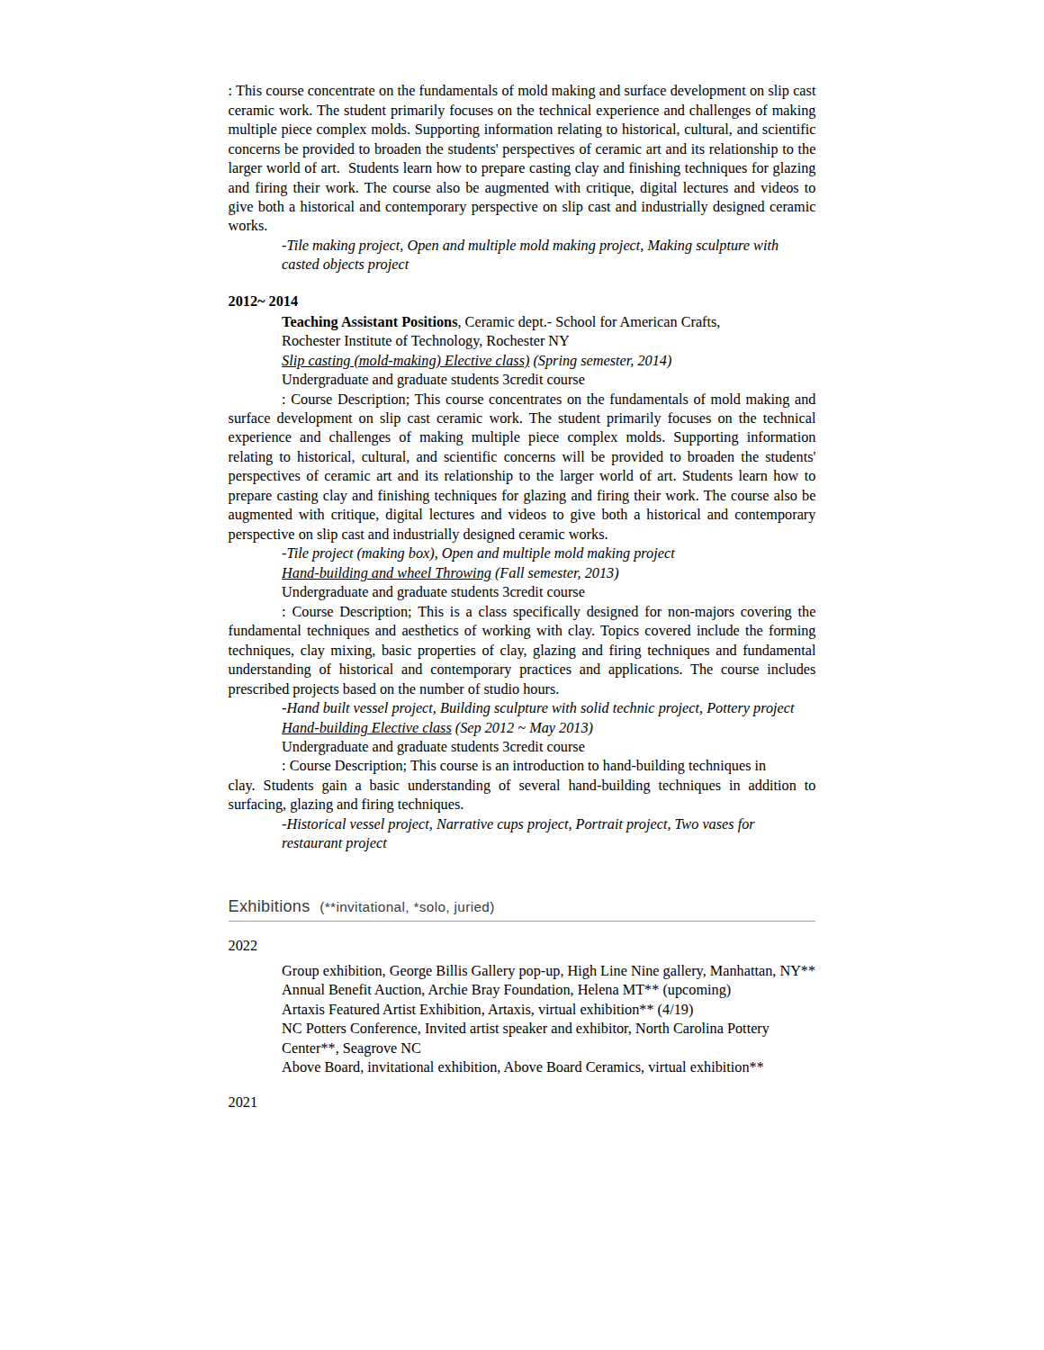: This course concentrate on the fundamentals of mold making and surface development on slip cast ceramic work. The student primarily focuses on the technical experience and challenges of making multiple piece complex molds. Supporting information relating to historical, cultural, and scientific concerns be provided to broaden the students' perspectives of ceramic art and its relationship to the larger world of art. Students learn how to prepare casting clay and finishing techniques for glazing and firing their work. The course also be augmented with critique, digital lectures and videos to give both a historical and contemporary perspective on slip cast and industrially designed ceramic works.
-Tile making project, Open and multiple mold making project, Making sculpture with casted objects project
2012~ 2014
Teaching Assistant Positions, Ceramic dept.- School for American Crafts,
Rochester Institute of Technology, Rochester NY
Slip casting (mold-making) Elective class) (Spring semester, 2014)
Undergraduate and graduate students 3credit course
: Course Description; This course concentrates on the fundamentals of mold making and surface development on slip cast ceramic work. The student primarily focuses on the technical experience and challenges of making multiple piece complex molds. Supporting information relating to historical, cultural, and scientific concerns will be provided to broaden the students' perspectives of ceramic art and its relationship to the larger world of art. Students learn how to prepare casting clay and finishing techniques for glazing and firing their work. The course also be augmented with critique, digital lectures and videos to give both a historical and contemporary perspective on slip cast and industrially designed ceramic works.
-Tile project (making box), Open and multiple mold making project
Hand-building and wheel Throwing (Fall semester, 2013)
Undergraduate and graduate students 3credit course
: Course Description; This is a class specifically designed for non-majors covering the fundamental techniques and aesthetics of working with clay. Topics covered include the forming techniques, clay mixing, basic properties of clay, glazing and firing techniques and fundamental understanding of historical and contemporary practices and applications. The course includes prescribed projects based on the number of studio hours.
-Hand built vessel project, Building sculpture with solid technic project, Pottery project
Hand-building Elective class (Sep 2012 ~ May 2013)
Undergraduate and graduate students 3credit course
: Course Description; This course is an introduction to hand-building techniques in
clay. Students gain a basic understanding of several hand-building techniques in addition to surfacing, glazing and firing techniques.
-Historical vessel project, Narrative cups project, Portrait project, Two vases for restaurant project
Exhibitions (**invitational, *solo, juried)
2022
Group exhibition, George Billis Gallery pop-up, High Line Nine gallery, Manhattan, NY**
Annual Benefit Auction, Archie Bray Foundation, Helena MT** (upcoming)
Artaxis Featured Artist Exhibition, Artaxis, virtual exhibition** (4/19)
NC Potters Conference, Invited artist speaker and exhibitor, North Carolina Pottery Center**, Seagrove NC
Above Board, invitational exhibition, Above Board Ceramics, virtual exhibition**
2021